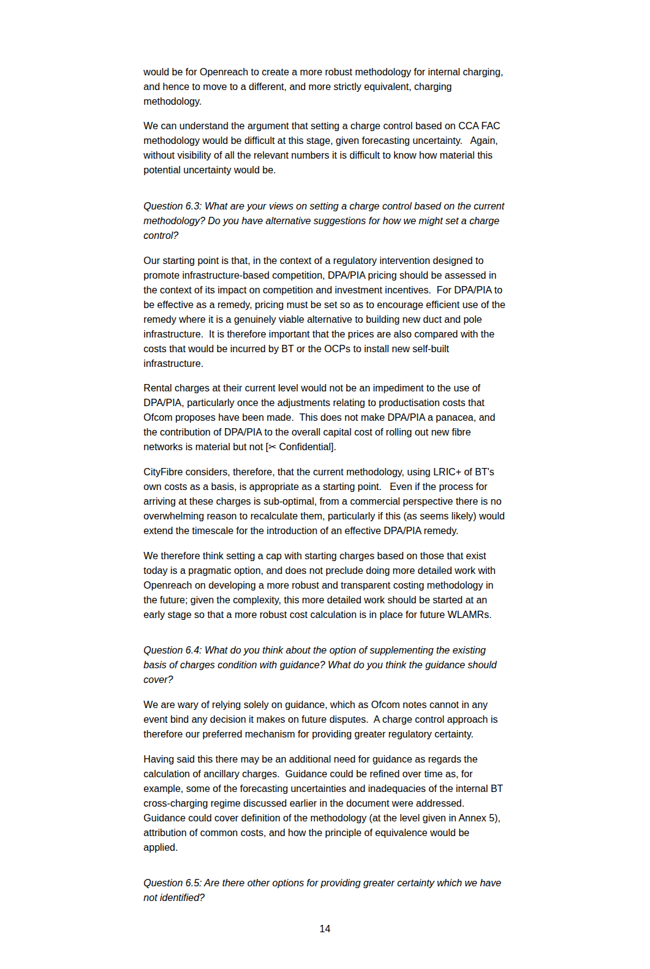would be for Openreach to create a more robust methodology for internal charging, and hence to move to a different, and more strictly equivalent, charging methodology.
We can understand the argument that setting a charge control based on CCA FAC methodology would be difficult at this stage, given forecasting uncertainty. Again, without visibility of all the relevant numbers it is difficult to know how material this potential uncertainty would be.
Question 6.3: What are your views on setting a charge control based on the current methodology? Do you have alternative suggestions for how we might set a charge control?
Our starting point is that, in the context of a regulatory intervention designed to promote infrastructure-based competition, DPA/PIA pricing should be assessed in the context of its impact on competition and investment incentives. For DPA/PIA to be effective as a remedy, pricing must be set so as to encourage efficient use of the remedy where it is a genuinely viable alternative to building new duct and pole infrastructure. It is therefore important that the prices are also compared with the costs that would be incurred by BT or the OCPs to install new self-built infrastructure.
Rental charges at their current level would not be an impediment to the use of DPA/PIA, particularly once the adjustments relating to productisation costs that Ofcom proposes have been made. This does not make DPA/PIA a panacea, and the contribution of DPA/PIA to the overall capital cost of rolling out new fibre networks is material but not [✂ Confidential].
CityFibre considers, therefore, that the current methodology, using LRIC+ of BT's own costs as a basis, is appropriate as a starting point. Even if the process for arriving at these charges is sub-optimal, from a commercial perspective there is no overwhelming reason to recalculate them, particularly if this (as seems likely) would extend the timescale for the introduction of an effective DPA/PIA remedy.
We therefore think setting a cap with starting charges based on those that exist today is a pragmatic option, and does not preclude doing more detailed work with Openreach on developing a more robust and transparent costing methodology in the future; given the complexity, this more detailed work should be started at an early stage so that a more robust cost calculation is in place for future WLAMRs.
Question 6.4: What do you think about the option of supplementing the existing basis of charges condition with guidance? What do you think the guidance should cover?
We are wary of relying solely on guidance, which as Ofcom notes cannot in any event bind any decision it makes on future disputes. A charge control approach is therefore our preferred mechanism for providing greater regulatory certainty.
Having said this there may be an additional need for guidance as regards the calculation of ancillary charges. Guidance could be refined over time as, for example, some of the forecasting uncertainties and inadequacies of the internal BT cross-charging regime discussed earlier in the document were addressed. Guidance could cover definition of the methodology (at the level given in Annex 5), attribution of common costs, and how the principle of equivalence would be applied.
Question 6.5: Are there other options for providing greater certainty which we have not identified?
14